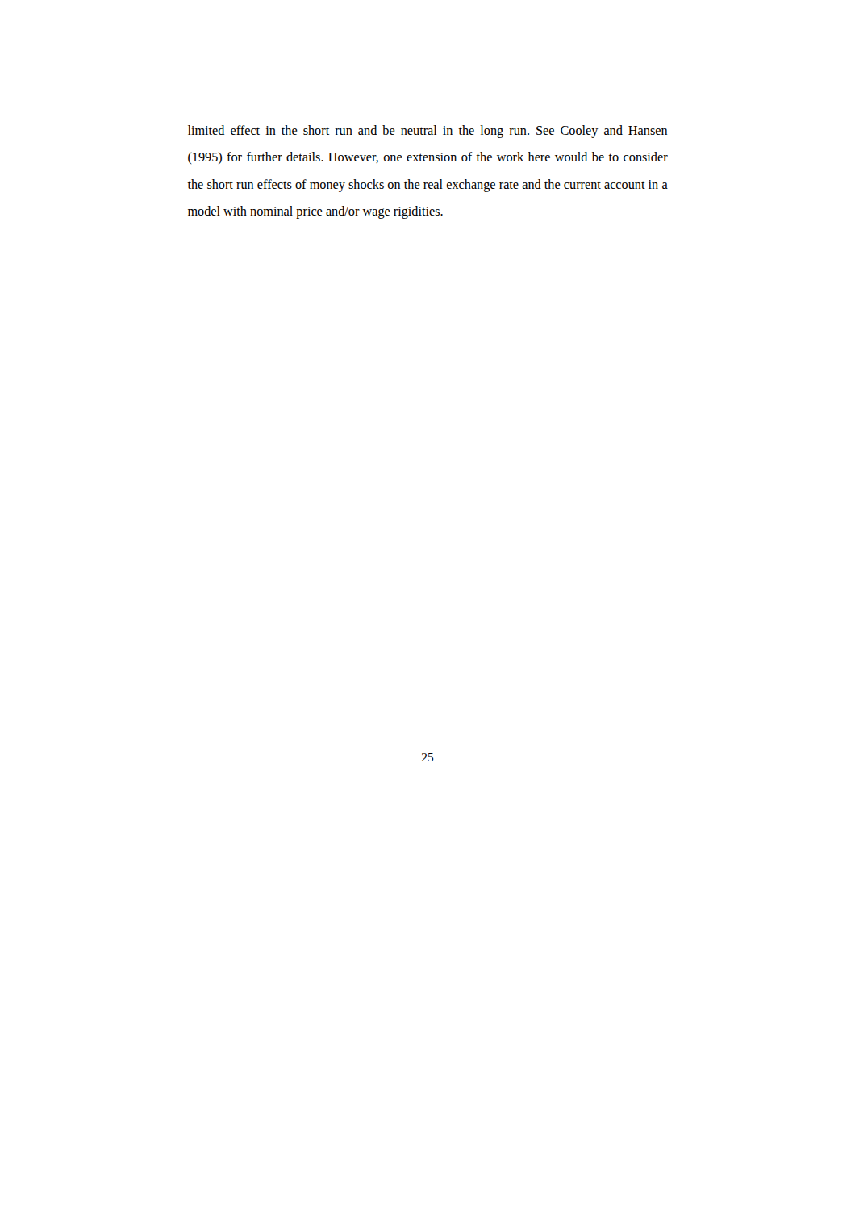limited effect in the short run and be neutral in the long run. See Cooley and Hansen (1995) for further details. However, one extension of the work here would be to consider the short run effects of money shocks on the real exchange rate and the current account in a model with nominal price and/or wage rigidities.
25